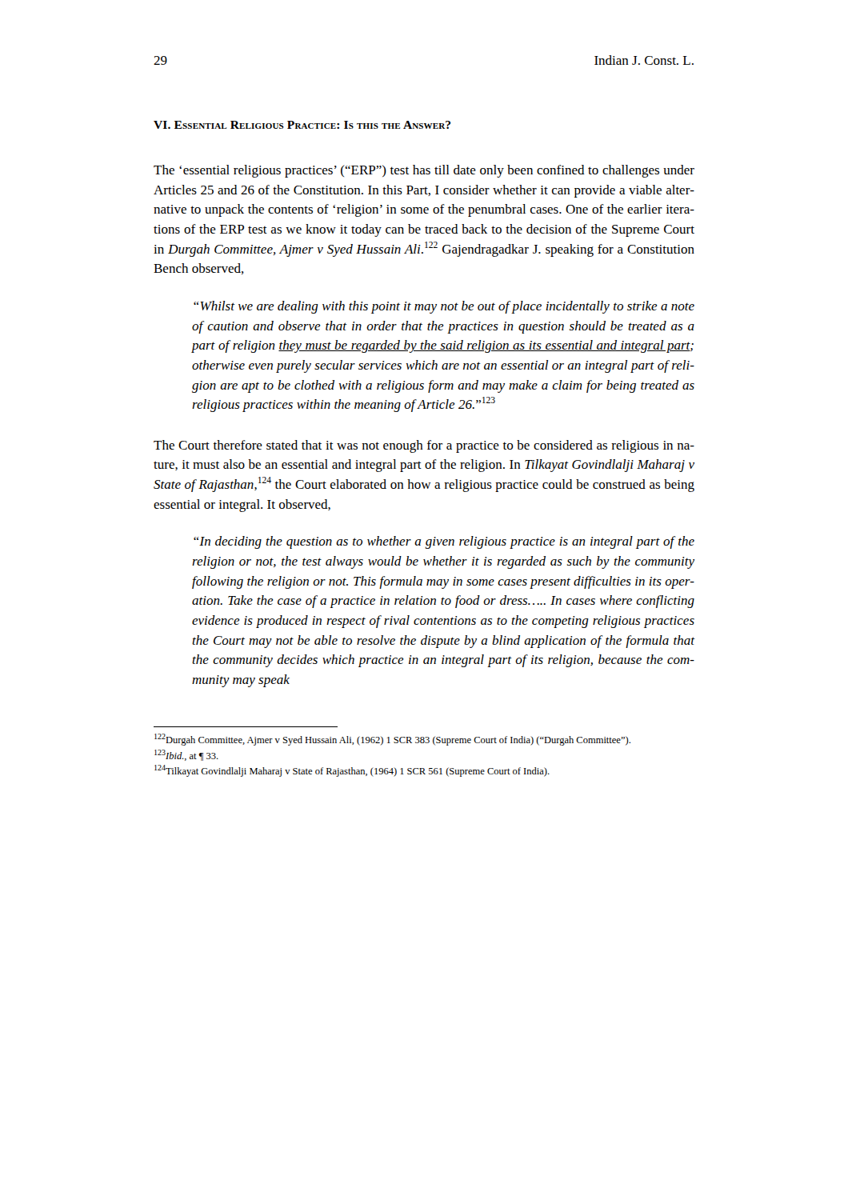29 Indian J. Const. L.
VI. Essential Religious Practice: Is this the Answer?
The ‘essential religious practices’ (“ERP”) test has till date only been confined to challenges under Articles 25 and 26 of the Constitution. In this Part, I consider whether it can provide a viable alternative to unpack the contents of ‘religion’ in some of the penumbral cases. One of the earlier iterations of the ERP test as we know it today can be traced back to the decision of the Supreme Court in Durgah Committee, Ajmer v Syed Hussain Ali.122 Gajendragadkar J. speaking for a Constitution Bench observed,
“Whilst we are dealing with this point it may not be out of place incidentally to strike a note of caution and observe that in order that the practices in question should be treated as a part of religion they must be regarded by the said religion as its essential and integral part; otherwise even purely secular services which are not an essential or an integral part of religion are apt to be clothed with a religious form and may make a claim for being treated as religious practices within the meaning of Article 26.”123
The Court therefore stated that it was not enough for a practice to be considered as religious in nature, it must also be an essential and integral part of the religion. In Tilkayat Govindlalji Maharaj v State of Rajasthan,124 the Court elaborated on how a religious practice could be construed as being essential or integral. It observed,
“In deciding the question as to whether a given religious practice is an integral part of the religion or not, the test always would be whether it is regarded as such by the community following the religion or not. This formula may in some cases present difficulties in its operation. Take the case of a practice in relation to food or dress….. In cases where conflicting evidence is produced in respect of rival contentions as to the competing religious practices the Court may not be able to resolve the dispute by a blind application of the formula that the community decides which practice in an integral part of its religion, because the community may speak
122Durgah Committee, Ajmer v Syed Hussain Ali, (1962) 1 SCR 383 (Supreme Court of India) (“Durgah Committee”).
123Ibid., at ¶ 33.
124Tilkayat Govindlalji Maharaj v State of Rajasthan, (1964) 1 SCR 561 (Supreme Court of India).